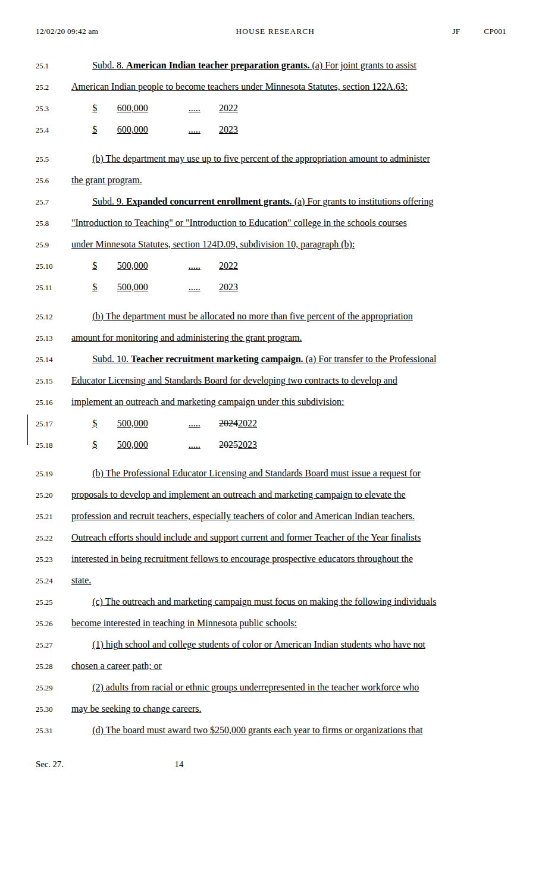12/02/20 09:42 am
HOUSE RESEARCH
JF CP001
25.1
Subd. 8. American Indian teacher preparation grants. (a) For joint grants to assist
25.2
American Indian people to become teachers under Minnesota Statutes, section 122A.63:
25.3
$
600,000
.....
2022
25.4
$
600,000
.....
2023
25.5
(b) The department may use up to five percent of the appropriation amount to administer
25.6
the grant program.
25.7
Subd. 9. Expanded concurrent enrollment grants. (a) For grants to institutions offering
25.8
"Introduction to Teaching" or "Introduction to Education" college in the schools courses
25.9
under Minnesota Statutes, section 124D.09, subdivision 10, paragraph (b):
25.10
$
500,000
.....
2022
25.11
$
500,000
.....
2023
25.12
(b) The department must be allocated no more than five percent of the appropriation
25.13
amount for monitoring and administering the grant program.
25.14
Subd. 10. Teacher recruitment marketing campaign. (a) For transfer to the Professional
25.15
Educator Licensing and Standards Board for developing two contracts to develop and
25.16
implement an outreach and marketing campaign under this subdivision:
25.17
$
500,000
.....
20242022
25.18
$
500,000
.....
20252023
25.19
(b) The Professional Educator Licensing and Standards Board must issue a request for
25.20
proposals to develop and implement an outreach and marketing campaign to elevate the
25.21
profession and recruit teachers, especially teachers of color and American Indian teachers.
25.22
Outreach efforts should include and support current and former Teacher of the Year finalists
25.23
interested in being recruitment fellows to encourage prospective educators throughout the
25.24
state.
25.25
(c) The outreach and marketing campaign must focus on making the following individuals
25.26
become interested in teaching in Minnesota public schools:
25.27
(1) high school and college students of color or American Indian students who have not
25.28
chosen a career path; or
25.29
(2) adults from racial or ethnic groups underrepresented in the teacher workforce who
25.30
may be seeking to change careers.
25.31
(d) The board must award two $250,000 grants each year to firms or organizations that
Sec. 27.
14